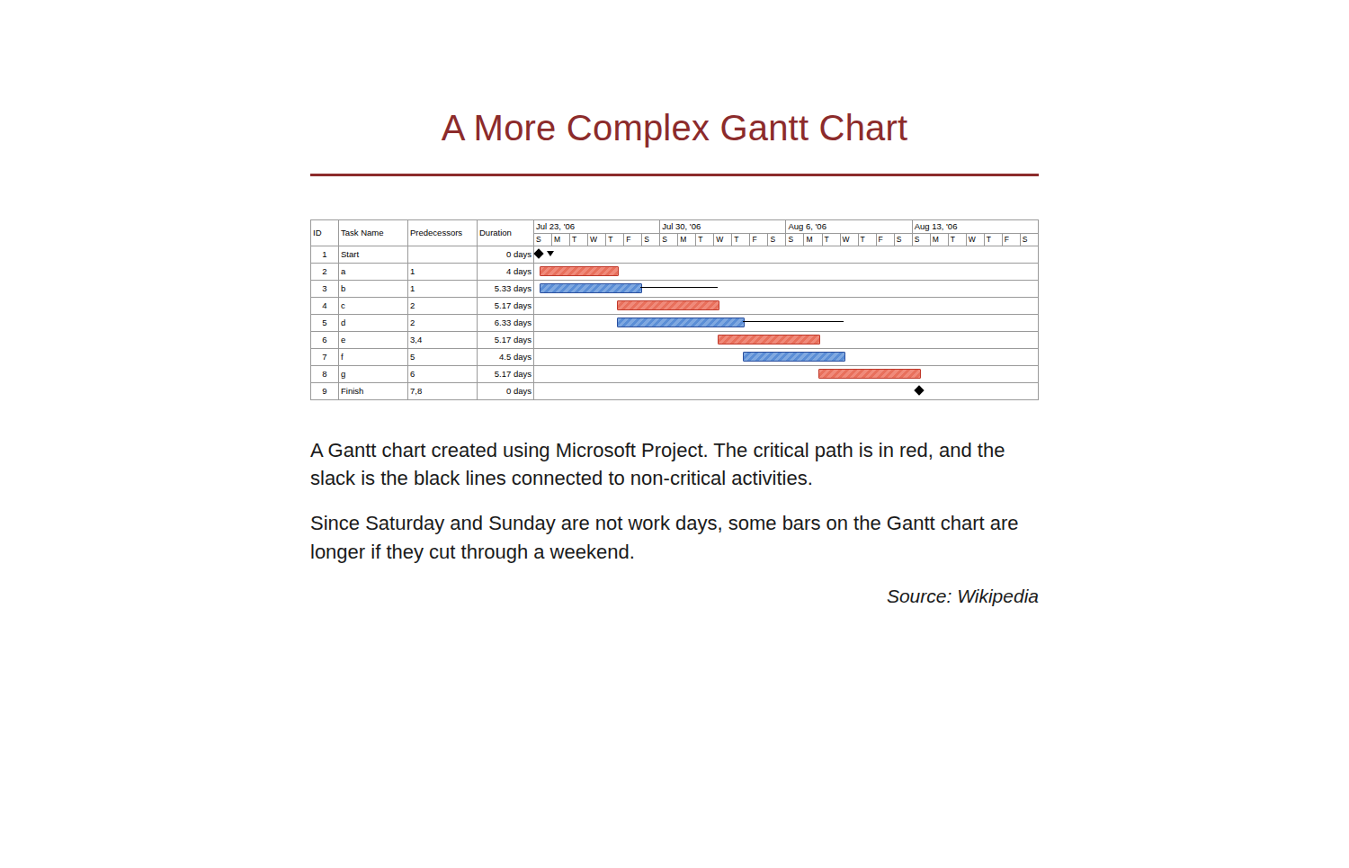A More Complex Gantt Chart
| ID | Task Name | Predecessors | Duration | Jul 23, '06 | Jul 30, '06 | Aug 6, '06 | Aug 13, '06 |
| --- | --- | --- | --- | --- | --- | --- | --- |
| S | M | T | W | T | F | S | S | M | T | W | T | F | S | S | M | T | W | T | F | S | S | M | T | W | T | F | S |
| 1 | Start | | 0 days | |
| 2 | a | 1 | 4 days | |
| 3 | b | 1 | 5.33 days | |
| 4 | c | 2 | 5.17 days | |
| 5 | d | 2 | 6.33 days | |
| 6 | e | 3,4 | 5.17 days | |
| 7 | f | 5 | 4.5 days | |
| 8 | g | 6 | 5.17 days | |
| 9 | Finish | 7,8 | 0 days | |
A Gantt chart created using Microsoft Project. The critical path is in red, and the slack is the black lines connected to non-critical activities.
Since Saturday and Sunday are not work days, some bars on the Gantt chart are longer if they cut through a weekend.
Source: Wikipedia